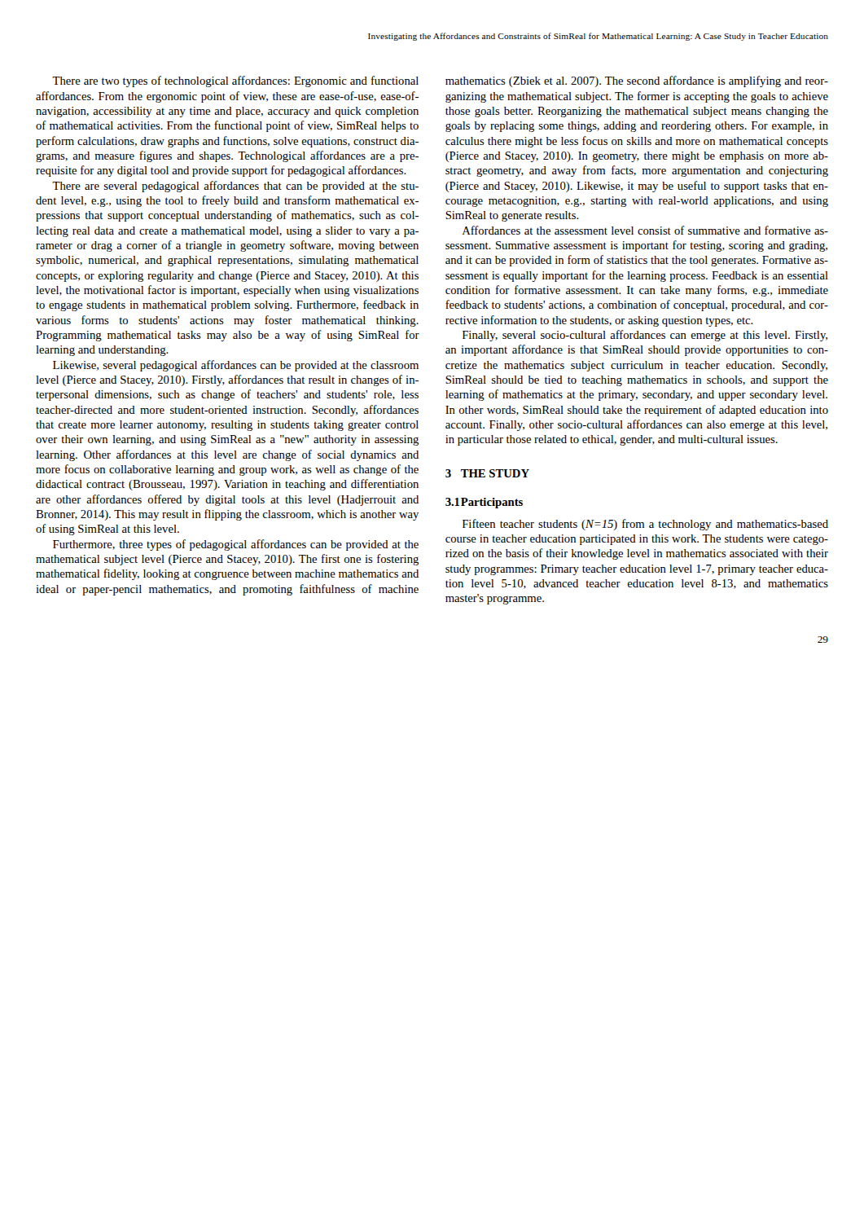Investigating the Affordances and Constraints of SimReal for Mathematical Learning: A Case Study in Teacher Education
There are two types of technological affordances: Ergonomic and functional affordances. From the ergonomic point of view, these are ease-of-use, ease-of-navigation, accessibility at any time and place, accuracy and quick completion of mathematical activities. From the functional point of view, SimReal helps to perform calculations, draw graphs and functions, solve equations, construct diagrams, and measure figures and shapes. Technological affordances are a pre-requisite for any digital tool and provide support for pedagogical affordances.
There are several pedagogical affordances that can be provided at the student level, e.g., using the tool to freely build and transform mathematical expressions that support conceptual understanding of mathematics, such as collecting real data and create a mathematical model, using a slider to vary a parameter or drag a corner of a triangle in geometry software, moving between symbolic, numerical, and graphical representations, simulating mathematical concepts, or exploring regularity and change (Pierce and Stacey, 2010). At this level, the motivational factor is important, especially when using visualizations to engage students in mathematical problem solving. Furthermore, feedback in various forms to students' actions may foster mathematical thinking. Programming mathematical tasks may also be a way of using SimReal for learning and understanding.
Likewise, several pedagogical affordances can be provided at the classroom level (Pierce and Stacey, 2010). Firstly, affordances that result in changes of interpersonal dimensions, such as change of teachers' and students' role, less teacher-directed and more student-oriented instruction. Secondly, affordances that create more learner autonomy, resulting in students taking greater control over their own learning, and using SimReal as a "new" authority in assessing learning. Other affordances at this level are change of social dynamics and more focus on collaborative learning and group work, as well as change of the didactical contract (Brousseau, 1997). Variation in teaching and differentiation are other affordances offered by digital tools at this level (Hadjerrouit and Bronner, 2014). This may result in flipping the classroom, which is another way of using SimReal at this level.
Furthermore, three types of pedagogical affordances can be provided at the mathematical subject level (Pierce and Stacey, 2010). The first one is fostering mathematical fidelity, looking at congruence between machine mathematics and ideal or paper-pencil mathematics, and promoting faithfulness of machine mathematics (Zbiek et al. 2007). The second affordance is amplifying and reorganizing the mathematical subject. The former is accepting the goals to achieve those goals better. Reorganizing the mathematical subject means changing the goals by replacing some things, adding and reordering others. For example, in calculus there might be less focus on skills and more on mathematical concepts (Pierce and Stacey, 2010). In geometry, there might be emphasis on more abstract geometry, and away from facts, more argumentation and conjecturing (Pierce and Stacey, 2010). Likewise, it may be useful to support tasks that encourage metacognition, e.g., starting with real-world applications, and using SimReal to generate results.
Affordances at the assessment level consist of summative and formative assessment. Summative assessment is important for testing, scoring and grading, and it can be provided in form of statistics that the tool generates. Formative assessment is equally important for the learning process. Feedback is an essential condition for formative assessment. It can take many forms, e.g., immediate feedback to students' actions, a combination of conceptual, procedural, and corrective information to the students, or asking question types, etc.
Finally, several socio-cultural affordances can emerge at this level. Firstly, an important affordance is that SimReal should provide opportunities to concretize the mathematics subject curriculum in teacher education. Secondly, SimReal should be tied to teaching mathematics in schools, and support the learning of mathematics at the primary, secondary, and upper secondary level. In other words, SimReal should take the requirement of adapted education into account. Finally, other socio-cultural affordances can also emerge at this level, in particular those related to ethical, gender, and multi-cultural issues.
3 THE STUDY
3.1 Participants
Fifteen teacher students (N=15) from a technology and mathematics-based course in teacher education participated in this work. The students were categorized on the basis of their knowledge level in mathematics associated with their study programmes: Primary teacher education level 1-7, primary teacher education level 5-10, advanced teacher education level 8-13, and mathematics master's programme.
29